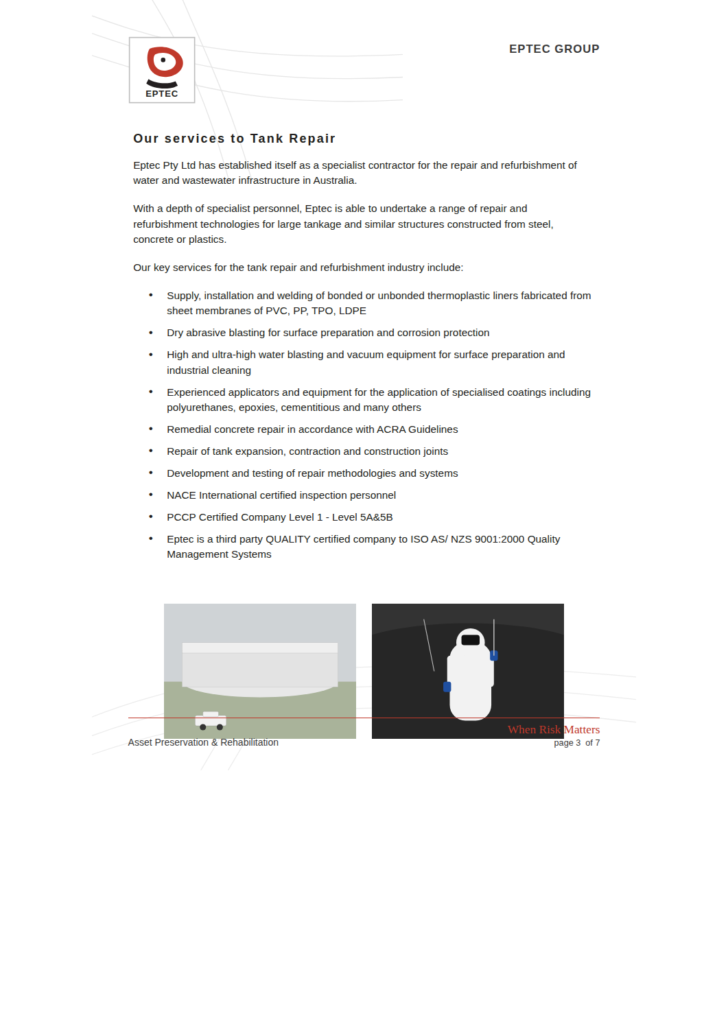EPTEC
EPTEC GROUP
Our services to Tank Repair
Eptec Pty Ltd has established itself as a specialist contractor for the repair and refurbishment of water and wastewater infrastructure in Australia.
With a depth of specialist personnel, Eptec is able to undertake a range of repair and refurbishment technologies for large tankage and similar structures constructed from steel, concrete or plastics.
Our key services for the tank repair and refurbishment industry include:
Supply, installation and welding of bonded or unbonded thermoplastic liners fabricated from sheet membranes of PVC, PP, TPO, LDPE
Dry abrasive blasting for surface preparation and corrosion protection
High and ultra-high water blasting and vacuum equipment for surface preparation and industrial cleaning
Experienced applicators and equipment for the application of specialised coatings including polyurethanes, epoxies, cementitious and many others
Remedial concrete repair in accordance with ACRA Guidelines
Repair of tank expansion, contraction and construction joints
Development and testing of repair methodologies and systems
NACE International certified inspection personnel
PCCP Certified Company Level 1 - Level 5A&5B
Eptec is a third party QUALITY certified company to ISO AS/ NZS 9001:2000 Quality Management Systems
Asset Preservation & Rehabilitation
When Risk Matters page 3 of 7